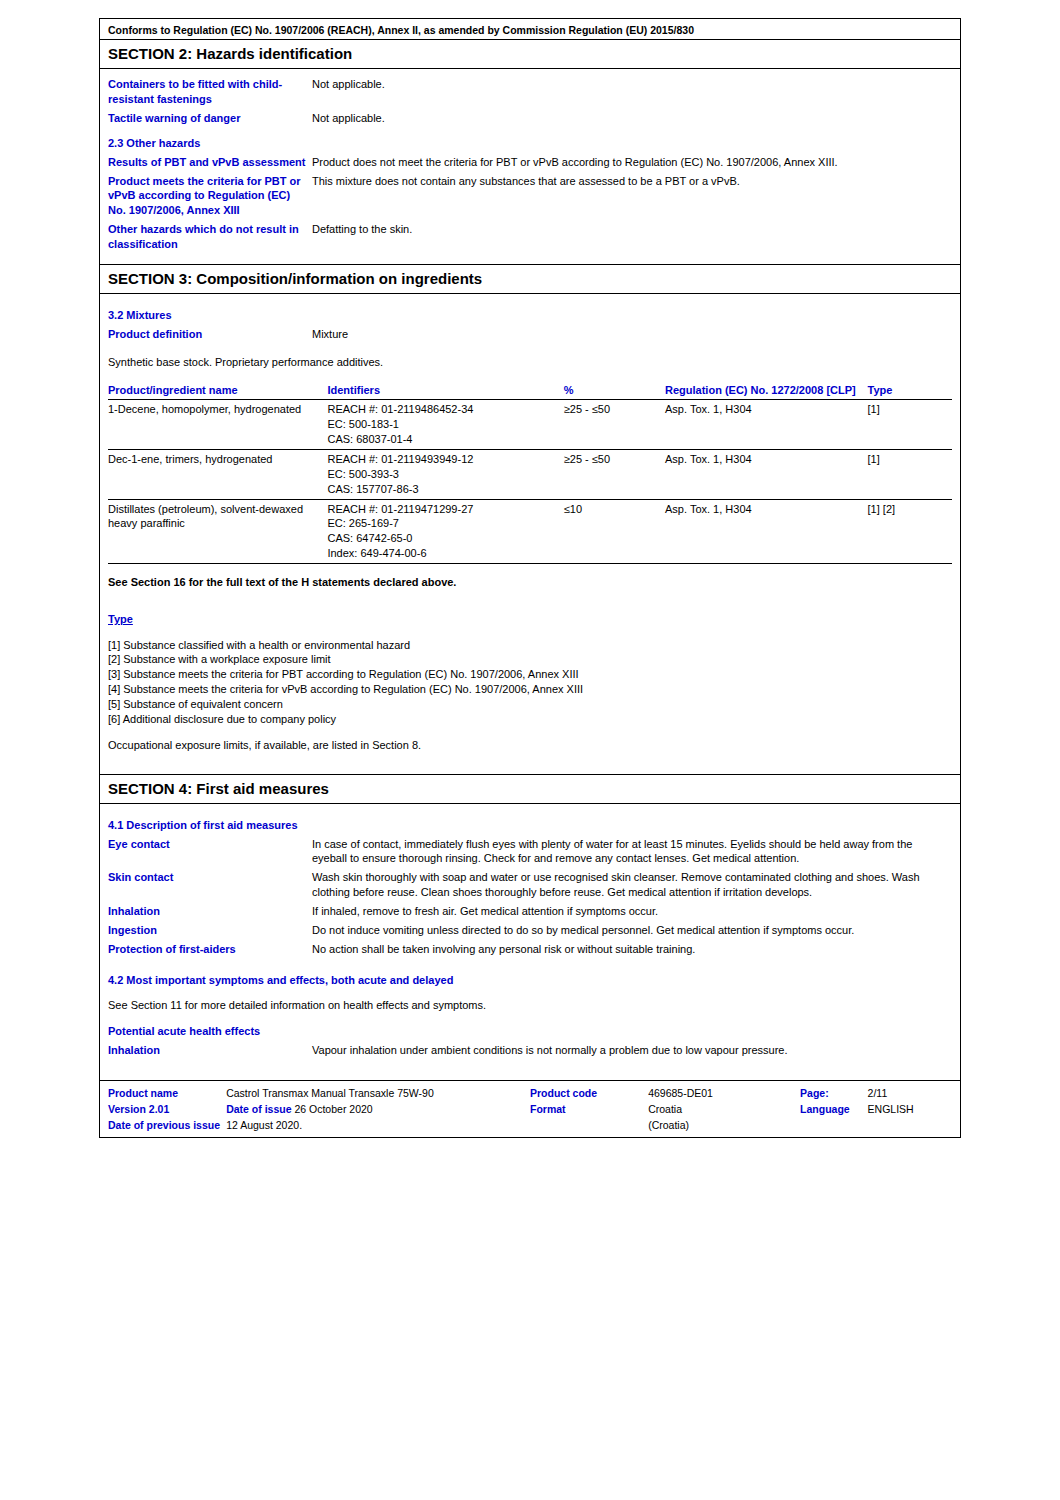Conforms to Regulation (EC) No. 1907/2006 (REACH), Annex II, as amended by Commission Regulation (EU) 2015/830
SECTION 2: Hazards identification
| Containers to be fitted with child-resistant fastenings | Not applicable. |
| Tactile warning of danger | Not applicable. |
2.3 Other hazards
| Results of PBT and vPvB assessment | Product does not meet the criteria for PBT or vPvB according to Regulation (EC) No. 1907/2006, Annex XIII. |
| Product meets the criteria for PBT or vPvB according to Regulation (EC) No. 1907/2006, Annex XIII | This mixture does not contain any substances that are assessed to be a PBT or a vPvB. |
| Other hazards which do not result in classification | Defatting to the skin. |
SECTION 3: Composition/information on ingredients
3.2 Mixtures
| Product definition | Mixture |
Synthetic base stock. Proprietary performance additives.
| Product/ingredient name | Identifiers | % | Regulation (EC) No. 1272/2008 [CLP] | Type |
| --- | --- | --- | --- | --- |
| 1-Decene, homopolymer, hydrogenated | REACH #: 01-2119486452-34 EC: 500-183-1 CAS: 68037-01-4 | ≥25 - ≤50 | Asp. Tox. 1, H304 | [1] |
| Dec-1-ene, trimers, hydrogenated | REACH #: 01-2119493949-12 EC: 500-393-3 CAS: 157707-86-3 | ≥25 - ≤50 | Asp. Tox. 1, H304 | [1] |
| Distillates (petroleum), solvent-dewaxed heavy paraffinic | REACH #: 01-2119471299-27 EC: 265-169-7 CAS: 64742-65-0 Index: 649-474-00-6 | ≤10 | Asp. Tox. 1, H304 | [1] [2] |
See Section 16 for the full text of the H statements declared above.
Type
[1] Substance classified with a health or environmental hazard
[2] Substance with a workplace exposure limit
[3] Substance meets the criteria for PBT according to Regulation (EC) No. 1907/2006, Annex XIII
[4] Substance meets the criteria for vPvB according to Regulation (EC) No. 1907/2006, Annex XIII
[5] Substance of equivalent concern
[6] Additional disclosure due to company policy
Occupational exposure limits, if available, are listed in Section 8.
SECTION 4: First aid measures
4.1 Description of first aid measures
| Eye contact | In case of contact, immediately flush eyes with plenty of water for at least 15 minutes. Eyelids should be held away from the eyeball to ensure thorough rinsing. Check for and remove any contact lenses. Get medical attention. |
| Skin contact | Wash skin thoroughly with soap and water or use recognised skin cleanser. Remove contaminated clothing and shoes. Wash clothing before reuse. Clean shoes thoroughly before reuse. Get medical attention if irritation develops. |
| Inhalation | If inhaled, remove to fresh air. Get medical attention if symptoms occur. |
| Ingestion | Do not induce vomiting unless directed to do so by medical personnel. Get medical attention if symptoms occur. |
| Protection of first-aiders | No action shall be taken involving any personal risk or without suitable training. |
4.2 Most important symptoms and effects, both acute and delayed
See Section 11 for more detailed information on health effects and symptoms.
Potential acute health effects
| Inhalation | Vapour inhalation under ambient conditions is not normally a problem due to low vapour pressure. |
| Product name | Castrol Transmax Manual Transaxle 75W-90 | Product code | 469685-DE01 | Page: | 2/11 |
| Version 2.01 | Date of issue 26 October 2020 | Format | Croatia | Language | ENGLISH |
| Date of previous issue | 12 August 2020. | | (Croatia) | | |